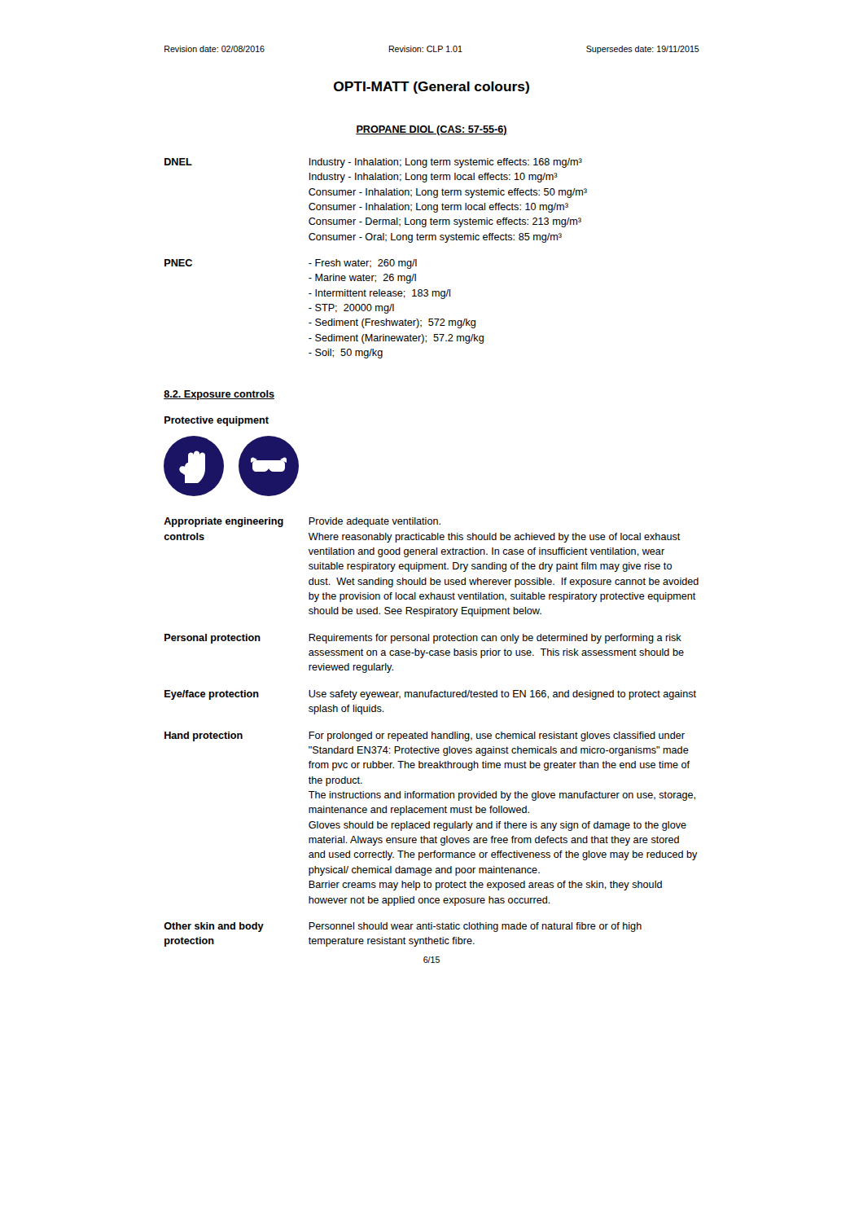Revision date: 02/08/2016 Revision: CLP 1.01 Supersedes date: 19/11/2015
OPTI-MATT (General colours)
PROPANE DIOL (CAS: 57-55-6)
| DNEL | Industry - Inhalation; Long term systemic effects: 168 mg/m³ Industry - Inhalation; Long term local effects: 10 mg/m³ Consumer - Inhalation; Long term systemic effects: 50 mg/m³ Consumer - Inhalation; Long term local effects: 10 mg/m³ Consumer - Dermal; Long term systemic effects: 213 mg/m³ Consumer - Oral; Long term systemic effects: 85 mg/m³ |
| PNEC | - Fresh water; 260 mg/l - Marine water; 26 mg/l - Intermittent release; 183 mg/l - STP; 20000 mg/l - Sediment (Freshwater); 572 mg/kg - Sediment (Marinewater); 57.2 mg/kg - Soil; 50 mg/kg |
8.2. Exposure controls
Protective equipment
| Appropriate engineering controls | Provide adequate ventilation. Where reasonably practicable this should be achieved by the use of local exhaust ventilation and good general extraction. In case of insufficient ventilation, wear suitable respiratory equipment. Dry sanding of the dry paint film may give rise to dust. Wet sanding should be used wherever possible. If exposure cannot be avoided by the provision of local exhaust ventilation, suitable respiratory protective equipment should be used. See Respiratory Equipment below. |
| Personal protection | Requirements for personal protection can only be determined by performing a risk assessment on a case-by-case basis prior to use. This risk assessment should be reviewed regularly. |
| Eye/face protection | Use safety eyewear, manufactured/tested to EN 166, and designed to protect against splash of liquids. |
| Hand protection | For prolonged or repeated handling, use chemical resistant gloves classified under "Standard EN374: Protective gloves against chemicals and micro-organisms" made from pvc or rubber. The breakthrough time must be greater than the end use time of the product. The instructions and information provided by the glove manufacturer on use, storage, maintenance and replacement must be followed. Gloves should be replaced regularly and if there is any sign of damage to the glove material. Always ensure that gloves are free from defects and that they are stored and used correctly. The performance or effectiveness of the glove may be reduced by physical/ chemical damage and poor maintenance. Barrier creams may help to protect the exposed areas of the skin, they should however not be applied once exposure has occurred. |
| Other skin and body protection | Personnel should wear anti-static clothing made of natural fibre or of high temperature resistant synthetic fibre. |
6/15